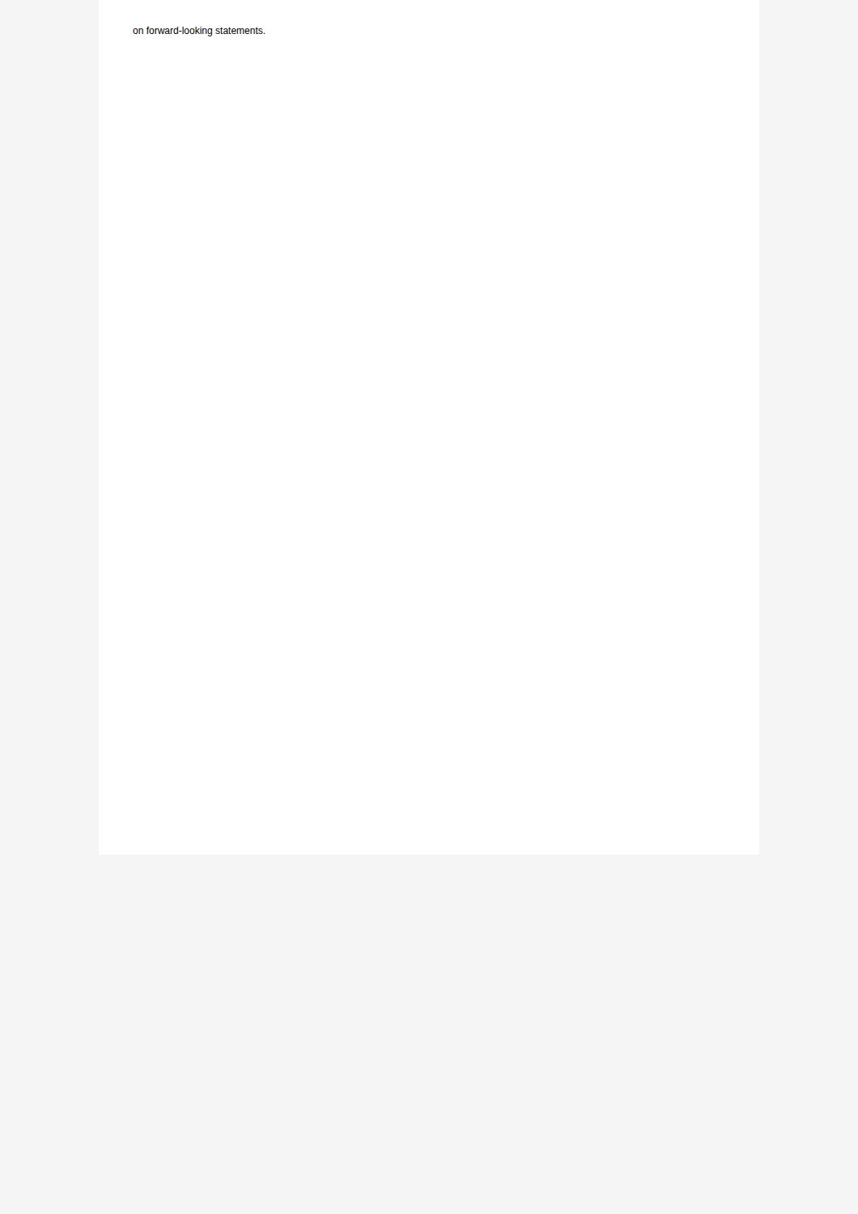on forward-looking statements.